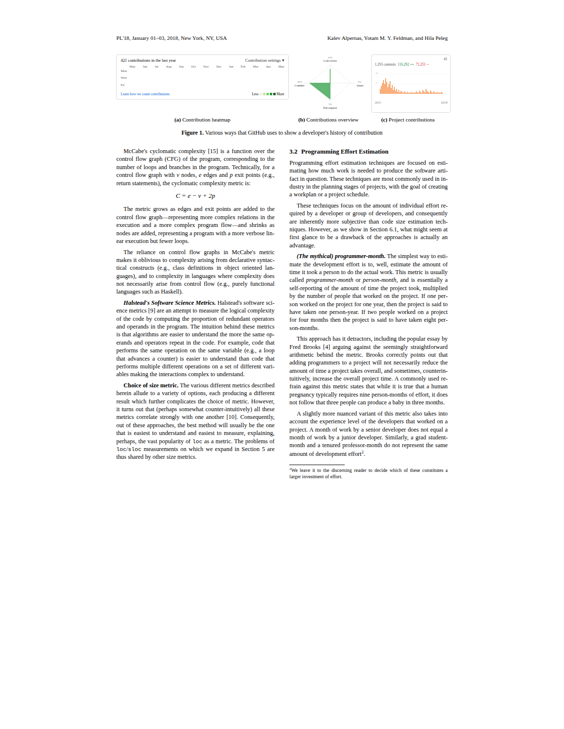PL'18, January 01–03, 2018, New York, NY, USA
Kalev Alpernas, Yotam M. Y. Feldman, and Hila Peleg
421 contributions in the last year
Contribution settings ▾
May Jun Jul Aug Sep Oct Nov Dec Jan Feb Mar Apr May
Mon Wed Fri
Learn how we count contributions.
Less More
31% Code review 61% Commits 2% Issues 5% Pull requests
#1
1,293 commits 116,292 ++ 71,251 --
100 50
20152018
(a) Contribution heatmap
(b) Contributions overview
(c) Project contributions
Figure 1. Various ways that GitHub uses to show a developer's history of contribution
McCabe's cyclomatic complexity [15] is a function over the control flow graph (CFG) of the program, corresponding to the number of loops and branches in the program. Technically, for a control flow graph with v nodes, e edges and p exit points (e.g., return statements), the cyclomatic complexity metric is:
C = e − v + 2p
The metric grows as edges and exit points are added to the control flow graph—representing more complex relations in the execution and a more complex program flow—and shrinks as nodes are added, representing a program with a more verbose linear execution but fewer loops.
The reliance on control flow graphs in McCabe's metric makes it oblivious to complexity arising from declarative syntactical constructs (e.g., class definitions in object oriented languages), and to complexity in languages where complexity does not necessarily arise from control flow (e.g., purely functional languages such as Haskell).
Halstead's Software Science Metrics. Halstead's software science metrics [9] are an attempt to measure the logical complexity of the code by computing the proportion of redundant operators and operands in the program. The intuition behind these metrics is that algorithms are easier to understand the more the same operands and operators repeat in the code. For example, code that performs the same operation on the same variable (e.g., a loop that advances a counter) is easier to understand than code that performs multiple different operations on a set of different variables making the interactions complex to understand.
Choice of size metric. The various different metrics described herein allude to a variety of options, each producing a different result which further complicates the choice of metric. However, it turns out that (perhaps somewhat counter-intuitively) all these metrics correlate strongly with one another [10]. Consequently, out of these approaches, the best method will usually be the one that is easiest to understand and easiest to measure, explaining, perhaps, the vast popularity of loc as a metric. The problems of loc/sloc measurements on which we expand in Section 5 are thus shared by other size metrics.
3.2 Programming Effort Estimation
Programming effort estimation techniques are focused on estimating how much work is needed to produce the software artifact in question. These techniques are most commonly used in industry in the planning stages of projects, with the goal of creating a workplan or a project schedule.
These techniques focus on the amount of individual effort required by a developer or group of developers, and consequently are inherently more subjective than code size estimation techniques. However, as we show in Section 6.1, what might seem at first glance to be a drawback of the approaches is actually an advantage.
(The mythical) programmer-month. The simplest way to estimate the development effort is to, well, estimate the amount of time it took a person to do the actual work. This metric is usually called programmer-month or person-month, and is essentially a self-reporting of the amount of time the project took, multiplied by the number of people that worked on the project. If one person worked on the project for one year, then the project is said to have taken one person-year. If two people worked on a project for four months then the project is said to have taken eight person-months.
This approach has it detractors, including the popular essay by Fred Brooks [4] arguing against the seemingly straightforward arithmetic behind the metric. Brooks correctly points out that adding programmers to a project will not necessarily reduce the amount of time a project takes overall, and sometimes, counterintuitively, increase the overall project time. A commonly used refrain against this metric states that while it is true that a human pregnancy typically requires nine person-months of effort, it does not follow that three people can produce a baby in three months.
A slightly more nuanced variant of this metric also takes into account the experience level of the developers that worked on a project. A month of work by a senior developer does not equal a month of work by a junior developer. Similarly, a grad student-month and a tenured professor-month do not represent the same amount of development effort2.
2We leave it to the discerning reader to decide which of these constitutes a larger investment of effort.